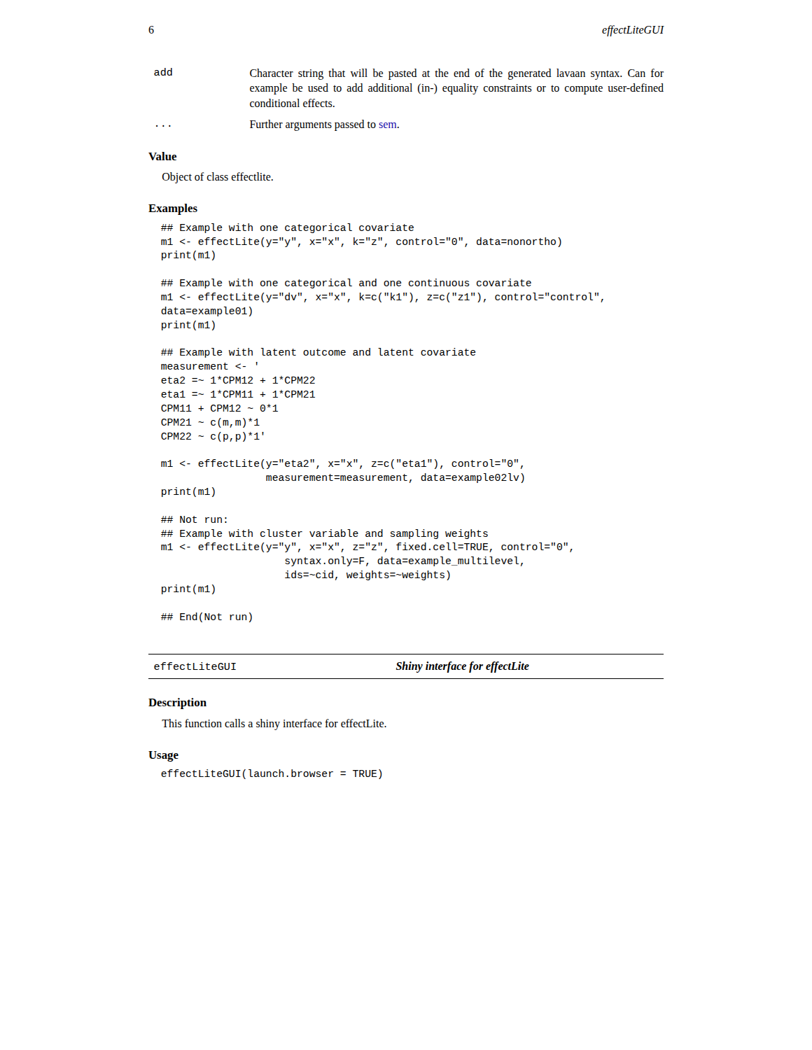6 effectLiteGUI
add
Character string that will be pasted at the end of the generated lavaan syntax. Can for example be used to add additional (in-) equality constraints or to compute user-defined conditional effects.
...
Further arguments passed to sem.
Value
Object of class effectlite.
Examples
## Example with one categorical covariate
m1 <- effectLite(y="y", x="x", k="z", control="0", data=nonortho)
print(m1)

## Example with one categorical and one continuous covariate
m1 <- effectLite(y="dv", x="x", k=c("k1"), z=c("z1"), control="control", data=example01)
print(m1)

## Example with latent outcome and latent covariate
measurement <- '
eta2 =~ 1*CPM12 + 1*CPM22
eta1 =~ 1*CPM11 + 1*CPM21
CPM11 + CPM12 ~ 0*1
CPM21 ~ c(m,m)*1
CPM22 ~ c(p,p)*1'

m1 <- effectLite(y="eta2", x="x", z=c("eta1"), control="0",
                 measurement=measurement, data=example02lv)
print(m1)

## Not run:
## Example with cluster variable and sampling weights
m1 <- effectLite(y="y", x="x", z="z", fixed.cell=TRUE, control="0",
                    syntax.only=F, data=example_multilevel,
                    ids=~cid, weights=~weights)
print(m1)

## End(Not run)
effectLiteGUI Shiny interface for effectLite
Description
This function calls a shiny interface for effectLite.
Usage
effectLiteGUI(launch.browser = TRUE)